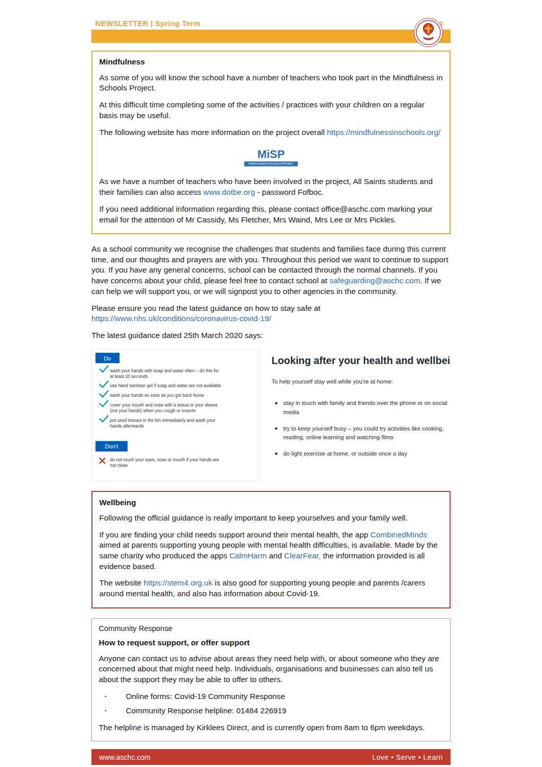NEWSLETTER | Spring Term
3
Mindfulness
As some of you will know the school have a number of teachers who took part in the Mindfulness in Schools Project.
At this difficult time completing some of the activities / practices with your children on a regular basis may be useful.
The following website has more information on the project overall https://mindfulnessinschools.org/
As we have a number of teachers who have been involved in the project, All Saints students and their families can also access www.dotbe.org - password Fofboc.
If you need additional information regarding this, please contact office@aschc.com marking your email for the attention of Mr Cassidy, Ms Fletcher, Mrs Waind, Mrs Lee or Mrs Pickles.
As a school community we recognise the challenges that students and families face during this current time, and our thoughts and prayers are with you. Throughout this period we want to continue to support you. If you have any general concerns, school can be contacted through the normal channels. If you have concerns about your child, please feel free to contact school at safeguarding@aschc.com. If we can help we will support you, or we will signpost you to other agencies in the community.
Please ensure you read the latest guidance on how to stay safe at https://www.nhs.uk/conditions/coronavirus-covid-19/
The latest guidance dated 25th March 2020 says:
Wellbeing
Following the official guidance is really important to keep yourselves and your family well.
If you are finding your child needs support around their mental health, the app CombinedMinds aimed at parents supporting young people with mental health difficulties, is available. Made by the same charity who produced the apps CalmHarm and ClearFear, the information provided is all evidence based.
The website https://stem4.org.uk is also good for supporting young people and parents /carers around mental health, and also has information about Covid-19.
Community Response
How to request support, or offer support
Anyone can contact us to advise about areas they need help with, or about someone who they are concerned about that might need help. Individuals, organisations and businesses can also tell us about the support they may be able to offer to others.
Online forms: Covid-19 Community Response
Community Response helpline: 01484 226919
The helpline is managed by Kirklees Direct, and is currently open from 8am to 6pm weekdays.
www.aschc.com
Love • Serve • Learn